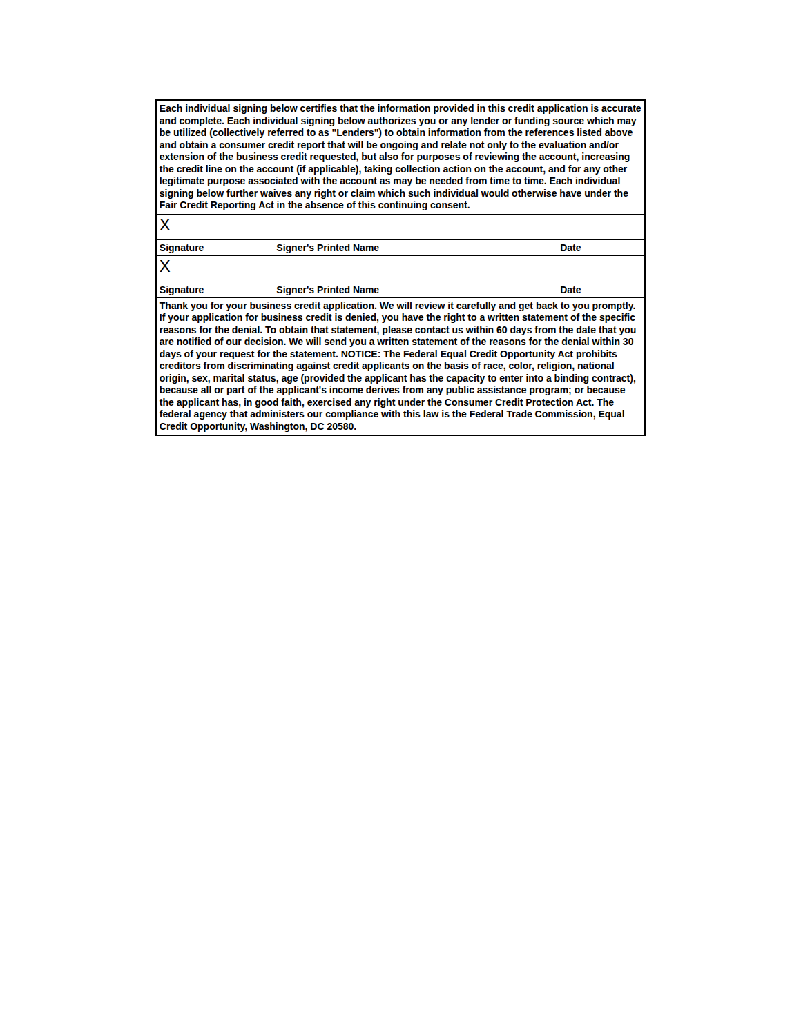| Each individual signing below certifies that the information provided in this credit application is accurate and complete. Each individual signing below authorizes you or any lender or funding source which may be utilized (collectively referred to as "Lenders") to obtain information from the references listed above and obtain a consumer credit report that will be ongoing and relate not only to the evaluation and/or extension of the business credit requested, but also for purposes of reviewing the account, increasing the credit line on the account (if applicable), taking collection action on the account, and for any other legitimate purpose associated with the account as may be needed from time to time. Each individual signing below further waives any right or claim which such individual would otherwise have under the Fair Credit Reporting Act in the absence of this continuing consent. |
| X | | |
| Signature | Signer's Printed Name | Date |
| X | | |
| Signature | Signer's Printed Name | Date |
| Thank you for your business credit application. We will review it carefully and get back to you promptly. If your application for business credit is denied, you have the right to a written statement of the specific reasons for the denial. To obtain that statement, please contact us within 60 days from the date that you are notified of our decision. We will send you a written statement of the reasons for the denial within 30 days of your request for the statement. NOTICE: The Federal Equal Credit Opportunity Act prohibits creditors from discriminating against credit applicants on the basis of race, color, religion, national origin, sex, marital status, age (provided the applicant has the capacity to enter into a binding contract), because all or part of the applicant's income derives from any public assistance program; or because the applicant has, in good faith, exercised any right under the Consumer Credit Protection Act. The federal agency that administers our compliance with this law is the Federal Trade Commission, Equal Credit Opportunity, Washington, DC 20580. |